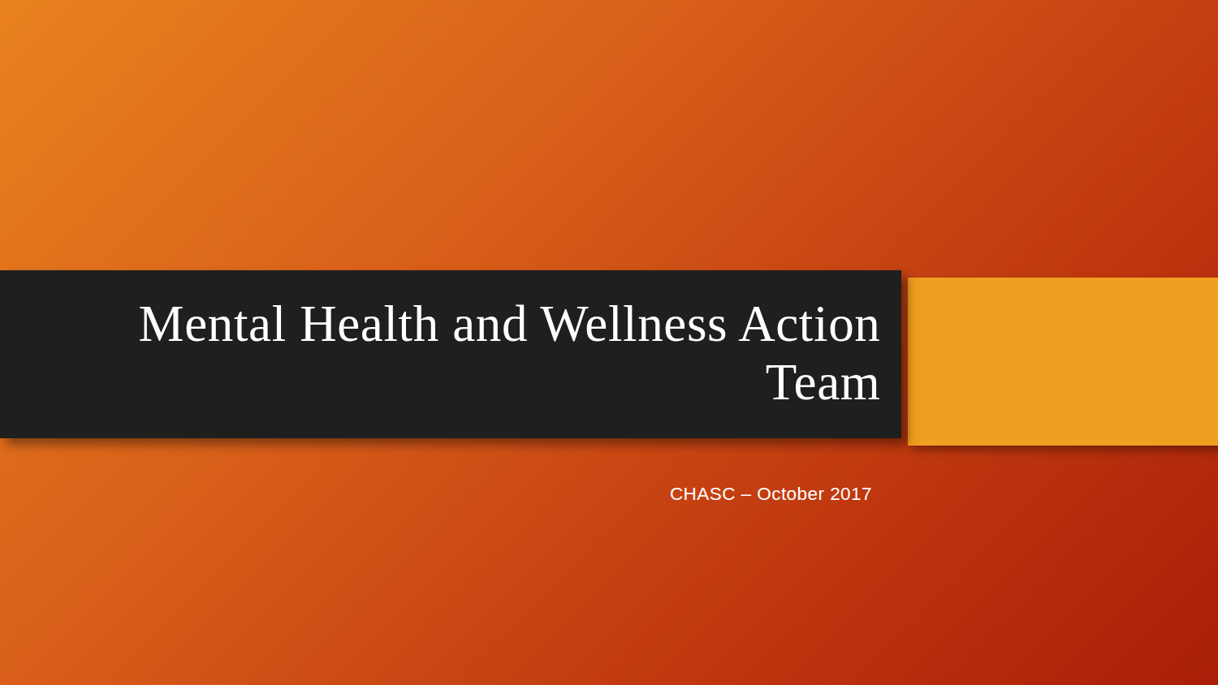Mental Health and Wellness Action Team
CHASC – October 2017